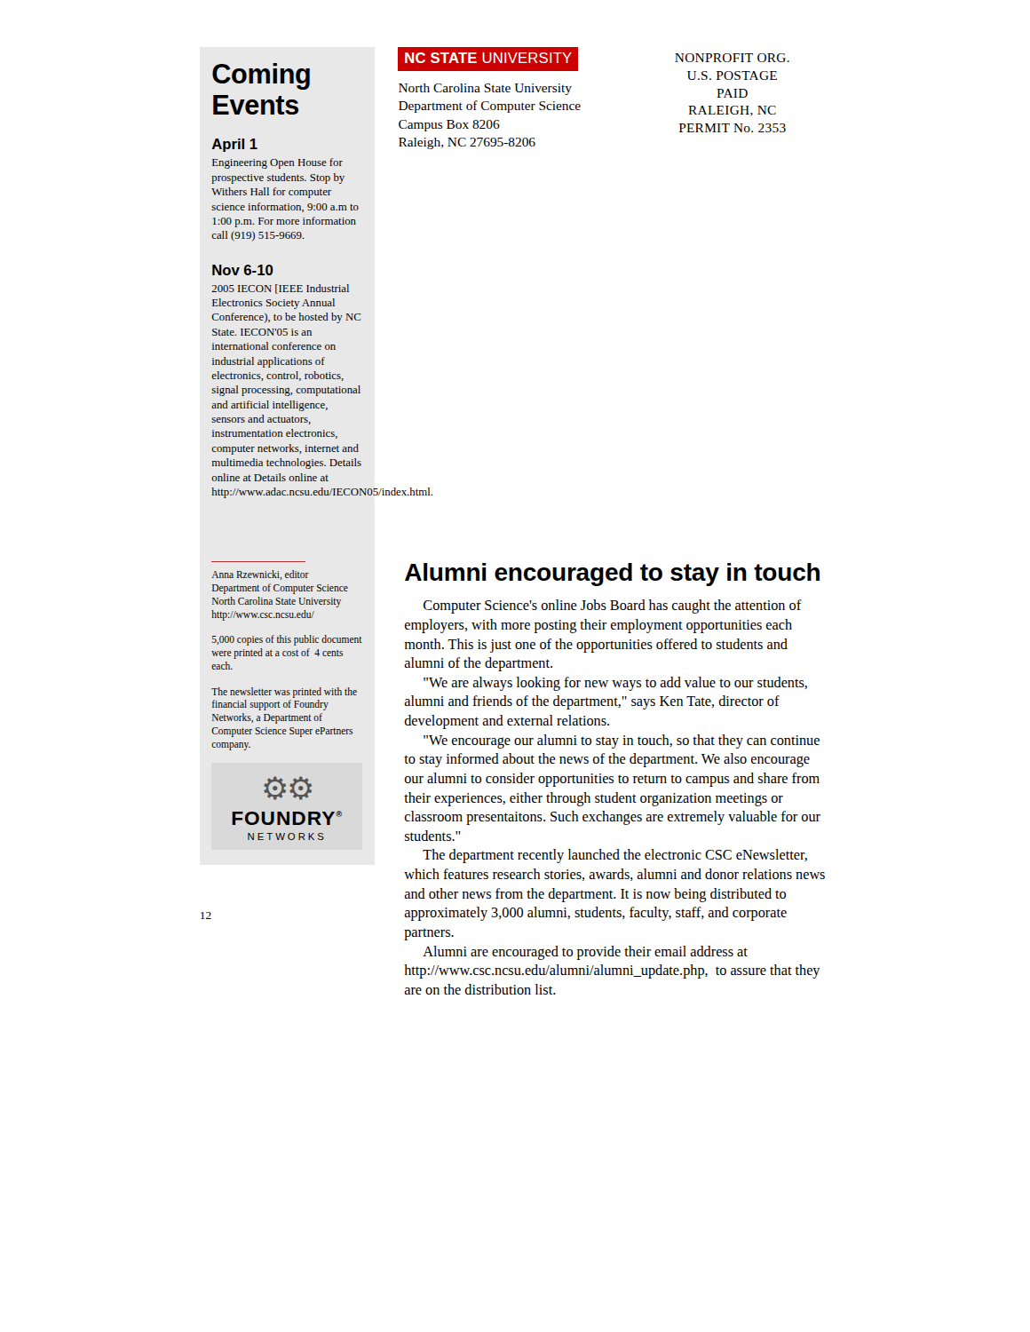Coming Events
April 1
Engineering Open House for prospective students. Stop by Withers Hall for computer science information, 9:00 a.m to 1:00 p.m. For more information call (919) 515-9669.
Nov 6-10
2005 IECON [IEEE Industrial Electronics Society Annual Conference), to be hosted by NC State. IECON'05 is an international conference on industrial applications of electronics, control, robotics, signal processing, computational and artificial intelligence, sensors and actuators, instrumentation electronics, computer networks, internet and multimedia technologies. Details online at Details online at http://www.adac.ncsu.edu/IECON05/index.html.
Anna Rzewnicki, editor
Department of Computer Science
North Carolina State University
http://www.csc.ncsu.edu/
5,000 copies of this public document were printed at a cost of 4 cents each.
The newsletter was printed with the financial support of Foundry Networks, a Department of Computer Science Super ePartners company.
⚙⚙
FOUNDRY®
NETWORKS
NC STATE UNIVERSITY
North Carolina State University
Department of Computer Science
Campus Box 8206
Raleigh, NC 27695-8206
NONPROFIT ORG.
U.S. POSTAGE
PAID
RALEIGH, NC
PERMIT No. 2353
Alumni encouraged to stay in touch
Computer Science's online Jobs Board has caught the attention of employers, with more posting their employment opportunities each month. This is just one of the opportunities offered to students and alumni of the department.
"We are always looking for new ways to add value to our students, alumni and friends of the department," says Ken Tate, director of development and external relations.
"We encourage our alumni to stay in touch, so that they can continue to stay informed about the news of the department. We also encourage our alumni to consider opportunities to return to campus and share from their experiences, either through student organization meetings or classroom presentaitons. Such exchanges are extremely valuable for our students."
The department recently launched the electronic CSC eNewsletter, which features research stories, awards, alumni and donor relations news and other news from the department. It is now being distributed to approximately 3,000 alumni, students, faculty, staff, and corporate partners.
Alumni are encouraged to provide their email address at http://www.csc.ncsu.edu/alumni/alumni_update.php, to assure that they are on the distribution list.
12